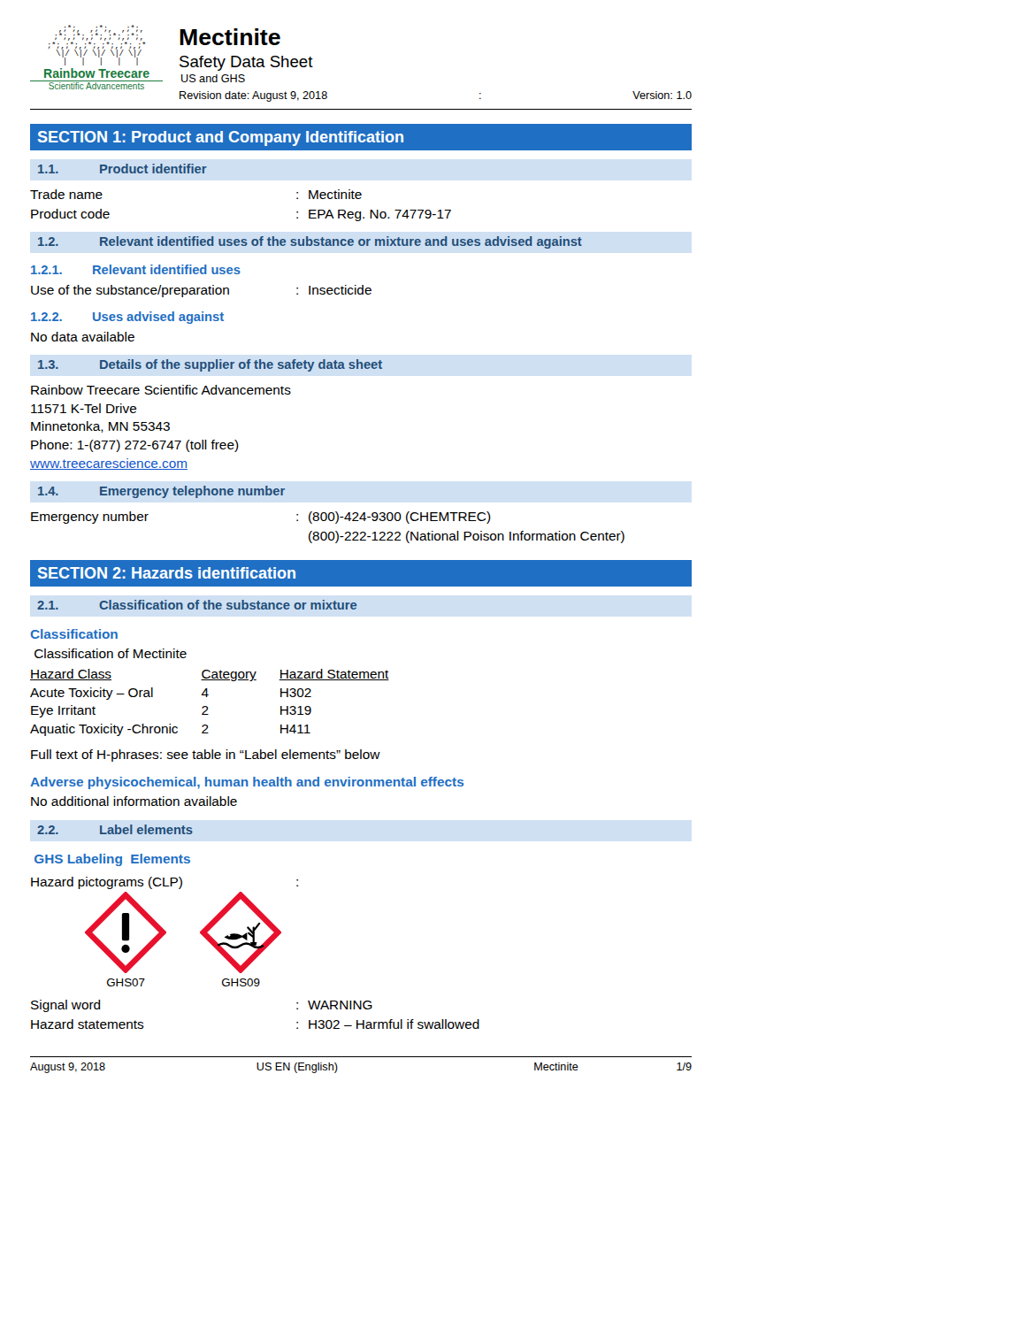,;*;, ,;*;, ,;*;, ;*;,;*;,;*;,;*;,;*;, ;*;,;*;,;*;,;*;,;*;,;* \|/ \|/ \|/ \|/ \|/ | | | | | Rainbow Treecare Scientific Advancements
Mectinite
Safety Data Sheet
US and GHS
Revision date: August 9, 2018 : Version: 1.0
SECTION 1: Product and Company Identification
1.1. Product identifier
Trade name: Mectinite
Product code: EPA Reg. No. 74779-17
1.2. Relevant identified uses of the substance or mixture and uses advised against
1.2.1. Relevant identified uses
Use of the substance/preparation: Insecticide
1.2.2. Uses advised against
No data available
1.3. Details of the supplier of the safety data sheet
Rainbow Treecare Scientific Advancements
11571 K-Tel Drive
Minnetonka, MN 55343
Phone: 1-(877) 272-6747 (toll free)
www.treecarescience.com
1.4. Emergency telephone number
Emergency number:(800)-424-9300 (CHEMTREC)
(800)-222-1222 (National Poison Information Center)
SECTION 2: Hazards identification
2.1. Classification of the substance or mixture
Classification
Classification of Mectinite
| Hazard Class | Category | Hazard Statement |
| --- | --- | --- |
| Acute Toxicity – Oral | 4 | H302 |
| Eye Irritant | 2 | H319 |
| Aquatic Toxicity -Chronic | 2 | H411 |
Full text of H-phrases: see table in “Label elements” below
Adverse physicochemical, human health and environmental effects
No additional information available
2.2. Label elements
GHS Labeling Elements
Hazard pictograms (CLP):
GHS07
GHS09
Signal word: WARNING
Hazard statements: H302 – Harmful if swallowed
August 9, 2018 US EN (English) Mectinite 1/9